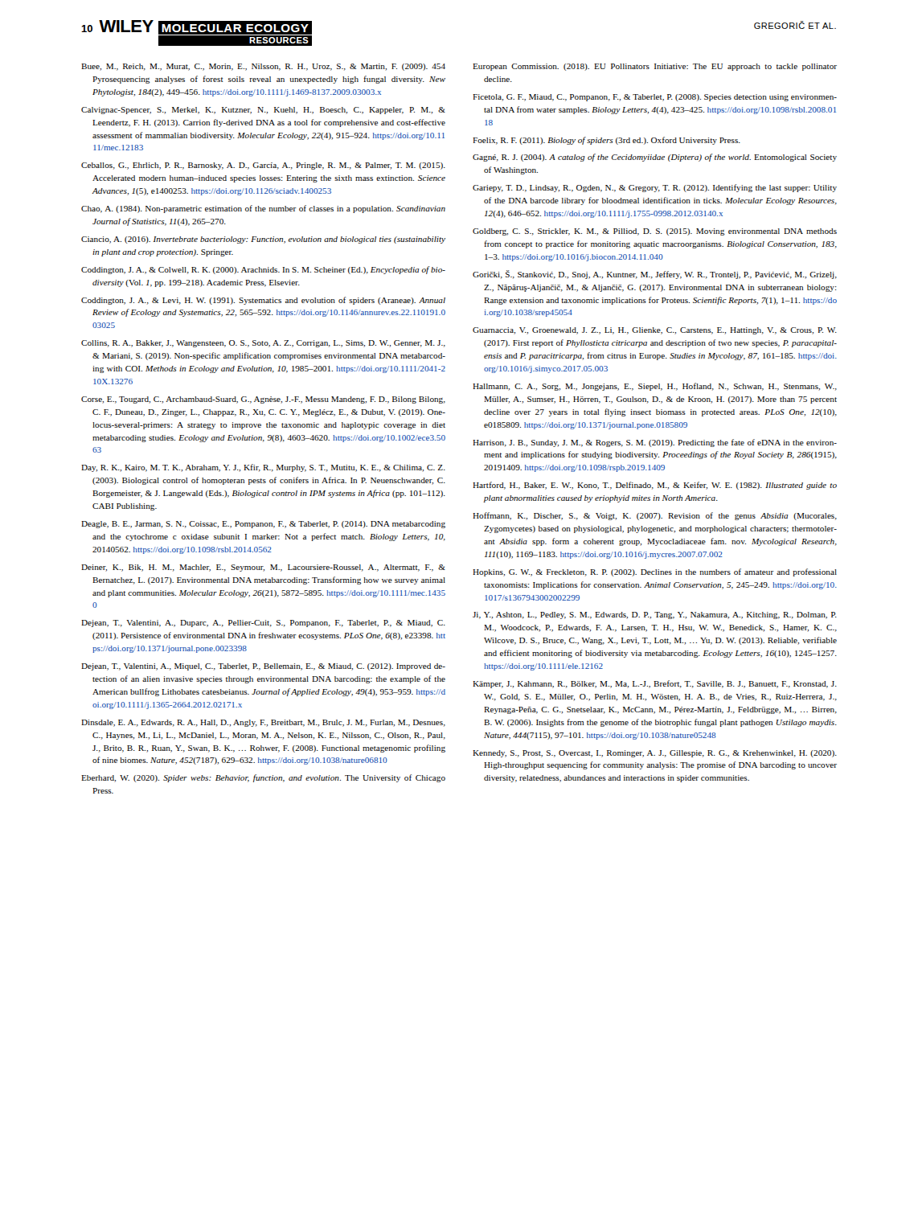10
WILEY MOLECULAR ECOLOGY RESOURCES
GREGORIČ ET AL.
Buee, M., Reich, M., Murat, C., Morin, E., Nilsson, R. H., Uroz, S., & Martin, F. (2009). 454 Pyrosequencing analyses of forest soils reveal an unexpectedly high fungal diversity. New Phytologist, 184(2), 449–456. https://doi.org/10.1111/j.1469-8137.2009.03003.x
Calvignac-Spencer, S., Merkel, K., Kutzner, N., Kuehl, H., Boesch, C., Kappeler, P. M., & Leendertz, F. H. (2013). Carrion fly-derived DNA as a tool for comprehensive and cost-effective assessment of mammalian biodiversity. Molecular Ecology, 22(4), 915–924. https://doi.org/10.1111/mec.12183
Ceballos, G., Ehrlich, P. R., Barnosky, A. D., García, A., Pringle, R. M., & Palmer, T. M. (2015). Accelerated modern human–induced species losses: Entering the sixth mass extinction. Science Advances, 1(5), e1400253. https://doi.org/10.1126/sciadv.1400253
Chao, A. (1984). Non-parametric estimation of the number of classes in a population. Scandinavian Journal of Statistics, 11(4), 265–270.
Ciancio, A. (2016). Invertebrate bacteriology: Function, evolution and biological ties (sustainability in plant and crop protection). Springer.
Coddington, J. A., & Colwell, R. K. (2000). Arachnids. In S. M. Scheiner (Ed.), Encyclopedia of biodiversity (Vol. 1, pp. 199–218). Academic Press, Elsevier.
Coddington, J. A., & Levi, H. W. (1991). Systematics and evolution of spiders (Araneae). Annual Review of Ecology and Systematics, 22, 565–592. https://doi.org/10.1146/annurev.es.22.110191.003025
Collins, R. A., Bakker, J., Wangensteen, O. S., Soto, A. Z., Corrigan, L., Sims, D. W., Genner, M. J., & Mariani, S. (2019). Non-specific amplification compromises environmental DNA metabarcoding with COI. Methods in Ecology and Evolution, 10, 1985–2001. https://doi.org/10.1111/2041-210X.13276
Corse, E., Tougard, C., Archambaud-Suard, G., Agnèse, J.-F., Messu Mandeng, F. D., Bilong Bilong, C. F., Duneau, D., Zinger, L., Chappaz, R., Xu, C. C. Y., Meglécz, E., & Dubut, V. (2019). One-locus-several-primers: A strategy to improve the taxonomic and haplotypic coverage in diet metabarcoding studies. Ecology and Evolution, 9(8), 4603–4620. https://doi.org/10.1002/ece3.5063
Day, R. K., Kairo, M. T. K., Abraham, Y. J., Kfir, R., Murphy, S. T., Mutitu, K. E., & Chilima, C. Z. (2003). Biological control of homopteran pests of conifers in Africa. In P. Neuenschwander, C. Borgemeister, & J. Langewald (Eds.), Biological control in IPM systems in Africa (pp. 101–112). CABI Publishing.
Deagle, B. E., Jarman, S. N., Coissac, E., Pompanon, F., & Taberlet, P. (2014). DNA metabarcoding and the cytochrome c oxidase subunit I marker: Not a perfect match. Biology Letters, 10, 20140562. https://doi.org/10.1098/rsbl.2014.0562
Deiner, K., Bik, H. M., Machler, E., Seymour, M., Lacoursiere-Roussel, A., Altermatt, F., & Bernatchez, L. (2017). Environmental DNA metabarcoding: Transforming how we survey animal and plant communities. Molecular Ecology, 26(21), 5872–5895. https://doi.org/10.1111/mec.14350
Dejean, T., Valentini, A., Duparc, A., Pellier-Cuit, S., Pompanon, F., Taberlet, P., & Miaud, C. (2011). Persistence of environmental DNA in freshwater ecosystems. PLoS One, 6(8), e23398. https://doi.org/10.1371/journal.pone.0023398
Dejean, T., Valentini, A., Miquel, C., Taberlet, P., Bellemain, E., & Miaud, C. (2012). Improved detection of an alien invasive species through environmental DNA barcoding: the example of the American bullfrog Lithobates catesbeianus. Journal of Applied Ecology, 49(4), 953–959. https://doi.org/10.1111/j.1365-2664.2012.02171.x
Dinsdale, E. A., Edwards, R. A., Hall, D., Angly, F., Breitbart, M., Brulc, J. M., Furlan, M., Desnues, C., Haynes, M., Li, L., McDaniel, L., Moran, M. A., Nelson, K. E., Nilsson, C., Olson, R., Paul, J., Brito, B. R., Ruan, Y., Swan, B. K., … Rohwer, F. (2008). Functional metagenomic profiling of nine biomes. Nature, 452(7187), 629–632. https://doi.org/10.1038/nature06810
Eberhard, W. (2020). Spider webs: Behavior, function, and evolution. The University of Chicago Press.
European Commission. (2018). EU Pollinators Initiative: The EU approach to tackle pollinator decline.
Ficetola, G. F., Miaud, C., Pompanon, F., & Taberlet, P. (2008). Species detection using environmental DNA from water samples. Biology Letters, 4(4), 423–425. https://doi.org/10.1098/rsbl.2008.0118
Foelix, R. F. (2011). Biology of spiders (3rd ed.). Oxford University Press.
Gagné, R. J. (2004). A catalog of the Cecidomyiidae (Diptera) of the world. Entomological Society of Washington.
Gariepy, T. D., Lindsay, R., Ogden, N., & Gregory, T. R. (2012). Identifying the last supper: Utility of the DNA barcode library for bloodmeal identification in ticks. Molecular Ecology Resources, 12(4), 646–652. https://doi.org/10.1111/j.1755-0998.2012.03140.x
Goldberg, C. S., Strickler, K. M., & Pilliod, D. S. (2015). Moving environmental DNA methods from concept to practice for monitoring aquatic macroorganisms. Biological Conservation, 183, 1–3. https://doi.org/10.1016/j.biocon.2014.11.040
Gorički, Š., Stanković, D., Snoj, A., Kuntner, M., Jeffery, W. R., Trontelj, P., Pavićević, M., Grizelj, Z., Năpăruş-Aljančič, M., & Aljančič, G. (2017). Environmental DNA in subterranean biology: Range extension and taxonomic implications for Proteus. Scientific Reports, 7(1), 1–11. https://doi.org/10.1038/srep45054
Guarnaccia, V., Groenewald, J. Z., Li, H., Glienke, C., Carstens, E., Hattingh, V., & Crous, P. W. (2017). First report of Phyllosticta citricarpa and description of two new species, P. paracapitalensis and P. paracitricarpa, from citrus in Europe. Studies in Mycology, 87, 161–185. https://doi.org/10.1016/j.simyco.2017.05.003
Hallmann, C. A., Sorg, M., Jongejans, E., Siepel, H., Hofland, N., Schwan, H., Stenmans, W., Müller, A., Sumser, H., Hörren, T., Goulson, D., & de Kroon, H. (2017). More than 75 percent decline over 27 years in total flying insect biomass in protected areas. PLoS One, 12(10), e0185809. https://doi.org/10.1371/journal.pone.0185809
Harrison, J. B., Sunday, J. M., & Rogers, S. M. (2019). Predicting the fate of eDNA in the environment and implications for studying biodiversity. Proceedings of the Royal Society B, 286(1915), 20191409. https://doi.org/10.1098/rspb.2019.1409
Hartford, H., Baker, E. W., Kono, T., Delfinado, M., & Keifer, W. E. (1982). Illustrated guide to plant abnormalities caused by eriophyid mites in North America.
Hoffmann, K., Discher, S., & Voigt, K. (2007). Revision of the genus Absidia (Mucorales, Zygomycetes) based on physiological, phylogenetic, and morphological characters; thermotolerant Absidia spp. form a coherent group, Mycocladiaceae fam. nov. Mycological Research, 111(10), 1169–1183. https://doi.org/10.1016/j.mycres.2007.07.002
Hopkins, G. W., & Freckleton, R. P. (2002). Declines in the numbers of amateur and professional taxonomists: Implications for conservation. Animal Conservation, 5, 245–249. https://doi.org/10.1017/s1367943002002299
Ji, Y., Ashton, L., Pedley, S. M., Edwards, D. P., Tang, Y., Nakamura, A., Kitching, R., Dolman, P. M., Woodcock, P., Edwards, F. A., Larsen, T. H., Hsu, W. W., Benedick, S., Hamer, K. C., Wilcove, D. S., Bruce, C., Wang, X., Levi, T., Lott, M., … Yu, D. W. (2013). Reliable, verifiable and efficient monitoring of biodiversity via metabarcoding. Ecology Letters, 16(10), 1245–1257. https://doi.org/10.1111/ele.12162
Kämper, J., Kahmann, R., Bölker, M., Ma, L.-J., Brefort, T., Saville, B. J., Banuett, F., Kronstad, J. W., Gold, S. E., Müller, O., Perlin, M. H., Wösten, H. A. B., de Vries, R., Ruiz-Herrera, J., Reynaga-Peña, C. G., Snetselaar, K., McCann, M., Pérez-Martín, J., Feldbrügge, M., … Birren, B. W. (2006). Insights from the genome of the biotrophic fungal plant pathogen Ustilago maydis. Nature, 444(7115), 97–101. https://doi.org/10.1038/nature05248
Kennedy, S., Prost, S., Overcast, I., Rominger, A. J., Gillespie, R. G., & Krehenwinkel, H. (2020). High-throughput sequencing for community analysis: The promise of DNA barcoding to uncover diversity, relatedness, abundances and interactions in spider communities.